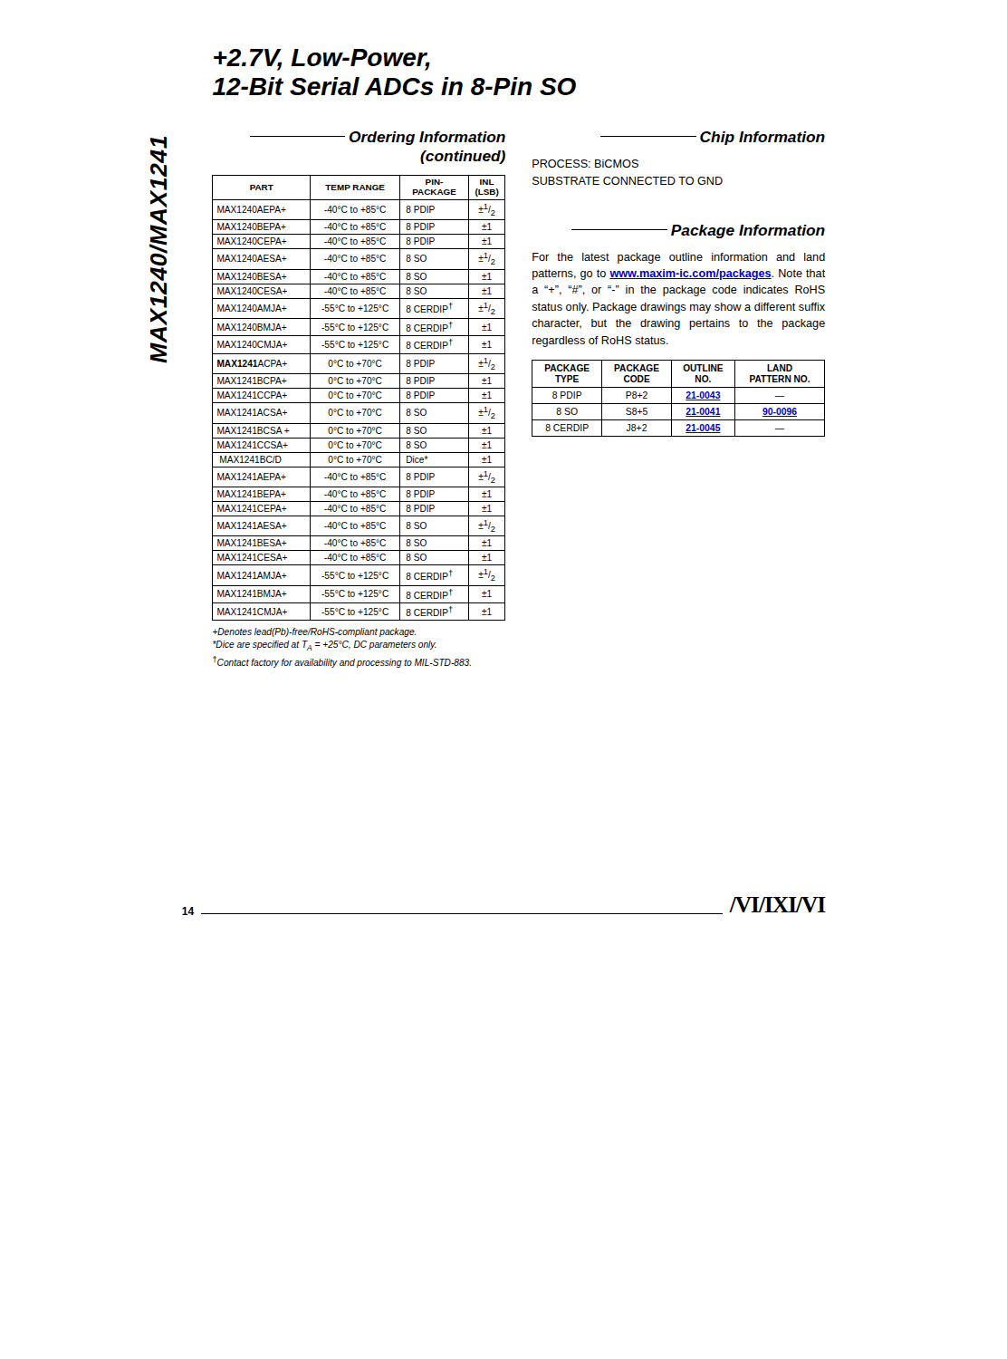MAX1240/MAX1241
+2.7V, Low-Power,
12-Bit Serial ADCs in 8-Pin SO
Ordering Information (continued)
| PART | TEMP RANGE | PIN- PACKAGE | INL (LSB) |
| --- | --- | --- | --- |
| MAX1240AEPA+ | -40°C to +85°C | 8 PDIP | ± 1 / 2 |
| MAX1240BEPA+ | -40°C to +85°C | 8 PDIP | ±1 |
| MAX1240CEPA+ | -40°C to +85°C | 8 PDIP | ±1 |
| MAX1240AESA+ | -40°C to +85°C | 8 SO | ± 1 / 2 |
| MAX1240BESA+ | -40°C to +85°C | 8 SO | ±1 |
| MAX1240CESA+ | -40°C to +85°C | 8 SO | ±1 |
| MAX1240AMJA+ | -55°C to +125°C | 8 CERDIP † | ± 1 / 2 |
| MAX1240BMJA+ | -55°C to +125°C | 8 CERDIP † | ±1 |
| MAX1240CMJA+ | -55°C to +125°C | 8 CERDIP † | ±1 |
| MAX1241 ACPA+ | 0°C to +70°C | 8 PDIP | ± 1 / 2 |
| MAX1241BCPA+ | 0°C to +70°C | 8 PDIP | ±1 |
| MAX1241CCPA+ | 0°C to +70°C | 8 PDIP | ±1 |
| MAX1241ACSA+ | 0°C to +70°C | 8 SO | ± 1 / 2 |
| MAX1241BCSA + | 0°C to +70°C | 8 SO | ±1 |
| MAX1241CCSA+ | 0°C to +70°C | 8 SO | ±1 |
| MAX1241BC/D | 0°C to +70°C | Dice* | ±1 |
| MAX1241AEPA+ | -40°C to +85°C | 8 PDIP | ± 1 / 2 |
| MAX1241BEPA+ | -40°C to +85°C | 8 PDIP | ±1 |
| MAX1241CEPA+ | -40°C to +85°C | 8 PDIP | ±1 |
| MAX1241AESA+ | -40°C to +85°C | 8 SO | ± 1 / 2 |
| MAX1241BESA+ | -40°C to +85°C | 8 SO | ±1 |
| MAX1241CESA+ | -40°C to +85°C | 8 SO | ±1 |
| MAX1241AMJA+ | -55°C to +125°C | 8 CERDIP † | ± 1 / 2 |
| MAX1241BMJA+ | -55°C to +125°C | 8 CERDIP † | ±1 |
| MAX1241CMJA+ | -55°C to +125°C | 8 CERDIP † | ±1 |
+Denotes lead(Pb)-free/RoHS-compliant package.
*Dice are specified at TA = +25°C, DC parameters only.
†Contact factory for availability and processing to MIL-STD-883.
Chip Information
PROCESS: BiCMOS
SUBSTRATE CONNECTED TO GND
Package Information
For the latest package outline information and land patterns, go to www.maxim-ic.com/packages. Note that a “+”, “#”, or “-” in the package code indicates RoHS status only. Package drawings may show a different suffix character, but the drawing pertains to the package regardless of RoHS status.
| PACKAGE TYPE | PACKAGE CODE | OUTLINE NO. | LAND PATTERN NO. |
| --- | --- | --- | --- |
| 8 PDIP | P8+2 | 21-0043 | — |
| 8 SO | S8+5 | 21-0041 | 90-0096 |
| 8 CERDIP | J8+2 | 21-0045 | — |
14
/VI/IXI/VI